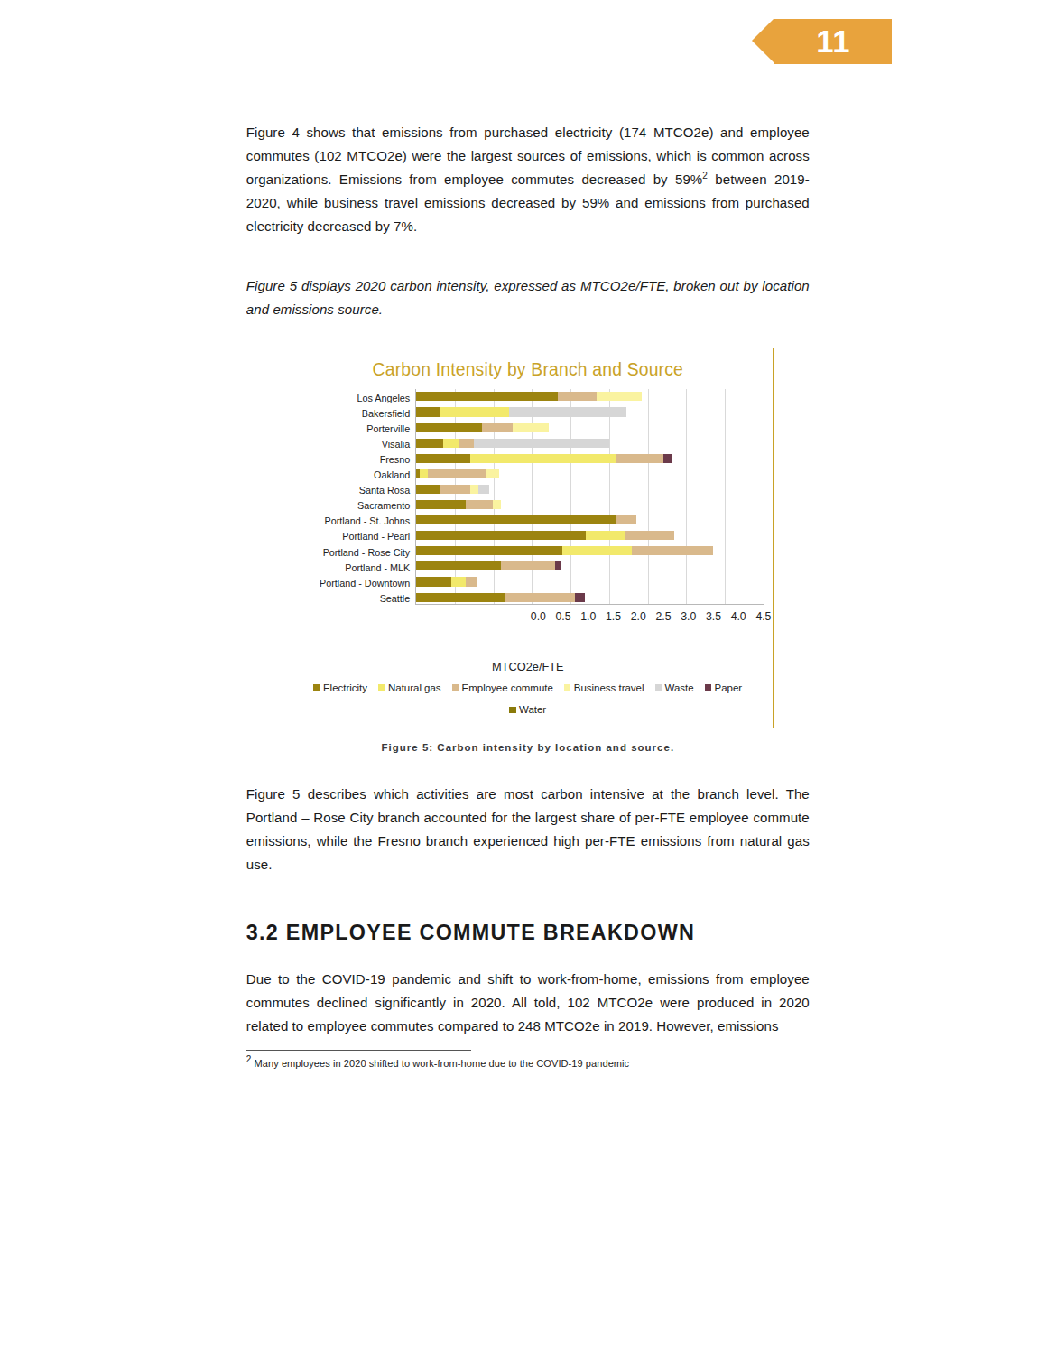11
Figure 4 shows that emissions from purchased electricity (174 MTCO2e) and employee commutes (102 MTCO2e) were the largest sources of emissions, which is common across organizations. Emissions from employee commutes decreased by 59%2 between 2019-2020, while business travel emissions decreased by 59% and emissions from purchased electricity decreased by 7%.
Figure 5 displays 2020 carbon intensity, expressed as MTCO2e/FTE, broken out by location and emissions source.
Carbon Intensity by Branch and Source
Los Angeles
Bakersfield
Porterville
Visalia
Fresno
Oakland
Santa Rosa
Sacramento
Portland - St. Johns
Portland - Pearl
Portland - Rose City
Portland - MLK
Portland - Downtown
Seattle
0.0 0.5 1.0 1.5 2.0 2.5 3.0 3.5 4.0 4.5
MTCO2e/FTE
Electricity Natural gas Employee commute Business travel Waste Paper Water
Figure 5: Carbon intensity by location and source.
Figure 5 describes which activities are most carbon intensive at the branch level. The Portland – Rose City branch accounted for the largest share of per-FTE employee commute emissions, while the Fresno branch experienced high per-FTE emissions from natural gas use.
3.2 EMPLOYEE COMMUTE BREAKDOWN
Due to the COVID-19 pandemic and shift to work-from-home, emissions from employee commutes declined significantly in 2020. All told, 102 MTCO2e were produced in 2020 related to employee commutes compared to 248 MTCO2e in 2019. However, emissions
2 Many employees in 2020 shifted to work-from-home due to the COVID-19 pandemic